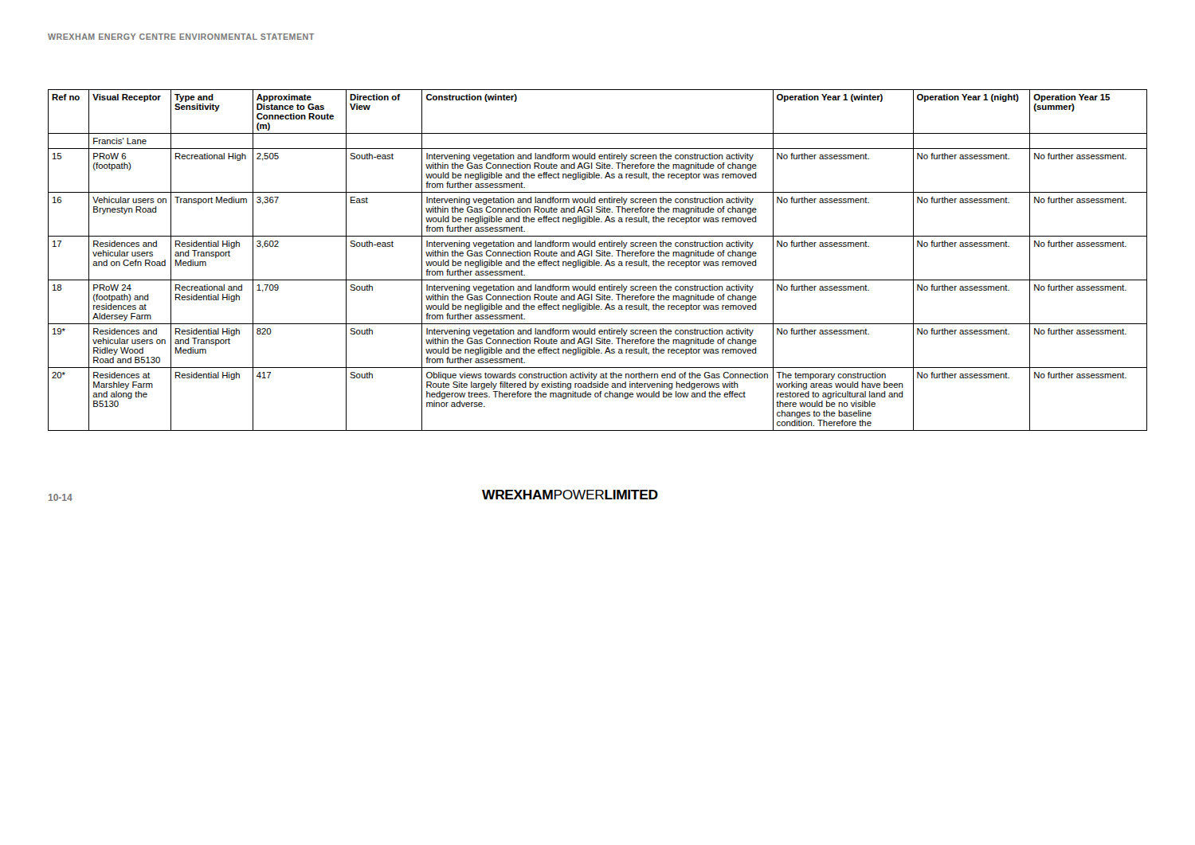WREXHAM ENERGY CENTRE ENVIRONMENTAL STATEMENT
| Ref no | Visual Receptor | Type and Sensitivity | Approximate Distance to Gas Connection Route (m) | Direction of View | Construction (winter) | Operation Year 1 (winter) | Operation Year 1 (night) | Operation Year 15 (summer) |
| --- | --- | --- | --- | --- | --- | --- | --- | --- |
| | Francis' Lane | | | | | | | |
| 15 | PRoW 6 (footpath) | Recreational High | 2,505 | South-east | Intervening vegetation and landform would entirely screen the construction activity within the Gas Connection Route and AGI Site. Therefore the magnitude of change would be negligible and the effect negligible. As a result, the receptor was removed from further assessment. | No further assessment. | No further assessment. | No further assessment. |
| 16 | Vehicular users on Brynestyn Road | Transport Medium | 3,367 | East | Intervening vegetation and landform would entirely screen the construction activity within the Gas Connection Route and AGI Site. Therefore the magnitude of change would be negligible and the effect negligible. As a result, the receptor was removed from further assessment. | No further assessment. | No further assessment. | No further assessment. |
| 17 | Residences and vehicular users and on Cefn Road | Residential High and Transport Medium | 3,602 | South-east | Intervening vegetation and landform would entirely screen the construction activity within the Gas Connection Route and AGI Site. Therefore the magnitude of change would be negligible and the effect negligible. As a result, the receptor was removed from further assessment. | No further assessment. | No further assessment. | No further assessment. |
| 18 | PRoW 24 (footpath) and residences at Aldersey Farm | Recreational and Residential High | 1,709 | South | Intervening vegetation and landform would entirely screen the construction activity within the Gas Connection Route and AGI Site. Therefore the magnitude of change would be negligible and the effect negligible. As a result, the receptor was removed from further assessment. | No further assessment. | No further assessment. | No further assessment. |
| 19* | Residences and vehicular users on Ridley Wood Road and B5130 | Residential High and Transport Medium | 820 | South | Intervening vegetation and landform would entirely screen the construction activity within the Gas Connection Route and AGI Site. Therefore the magnitude of change would be negligible and the effect negligible. As a result, the receptor was removed from further assessment. | No further assessment. | No further assessment. | No further assessment. |
| 20* | Residences at Marshley Farm and along the B5130 | Residential High | 417 | South | Oblique views towards construction activity at the northern end of the Gas Connection Route Site largely filtered by existing roadside and intervening hedgerows with hedgerow trees. Therefore the magnitude of change would be low and the effect minor adverse. | The temporary construction working areas would have been restored to agricultural land and there would be no visible changes to the baseline condition. Therefore the | No further assessment. | No further assessment. |
10-14
WREXHAMPOWERLIMITED